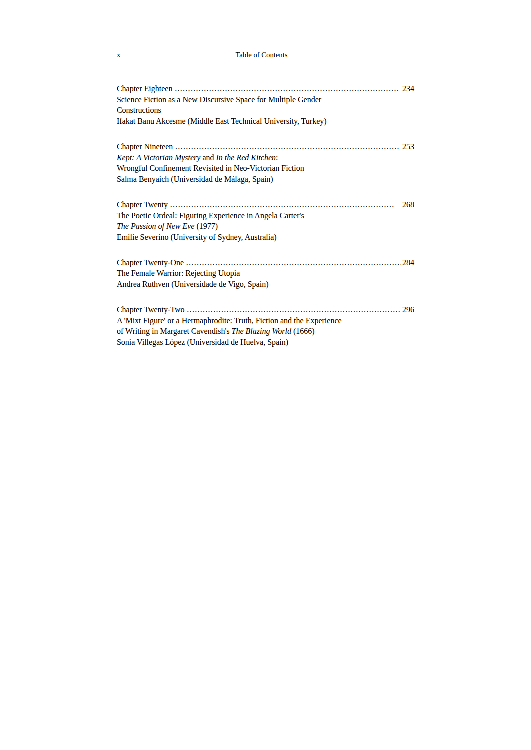x Table of Contents
Chapter Eighteen ..................................................................................... 234
Science Fiction as a New Discursive Space for Multiple Gender Constructions Ifakat Banu Akcesme (Middle East Technical University, Turkey)
Chapter Nineteen ..................................................................................... 253
Kept: A Victorian Mystery and In the Red Kitchen: Wrongful Confinement Revisited in Neo-Victorian Fiction Salma Benyaich (Universidad de Málaga, Spain)
Chapter Twenty ..................................................................................... 268
The Poetic Ordeal: Figuring Experience in Angela Carter's The Passion of New Eve (1977) Emilie Severino (University of Sydney, Australia)
Chapter Twenty-One ..................................................................................... 284
The Female Warrior: Rejecting Utopia Andrea Ruthven (Universidade de Vigo, Spain)
Chapter Twenty-Two ..................................................................................... 296
A 'Mixt Figure' or a Hermaphrodite: Truth, Fiction and the Experience of Writing in Margaret Cavendish's The Blazing World (1666) Sonia Villegas López (Universidad de Huelva, Spain)